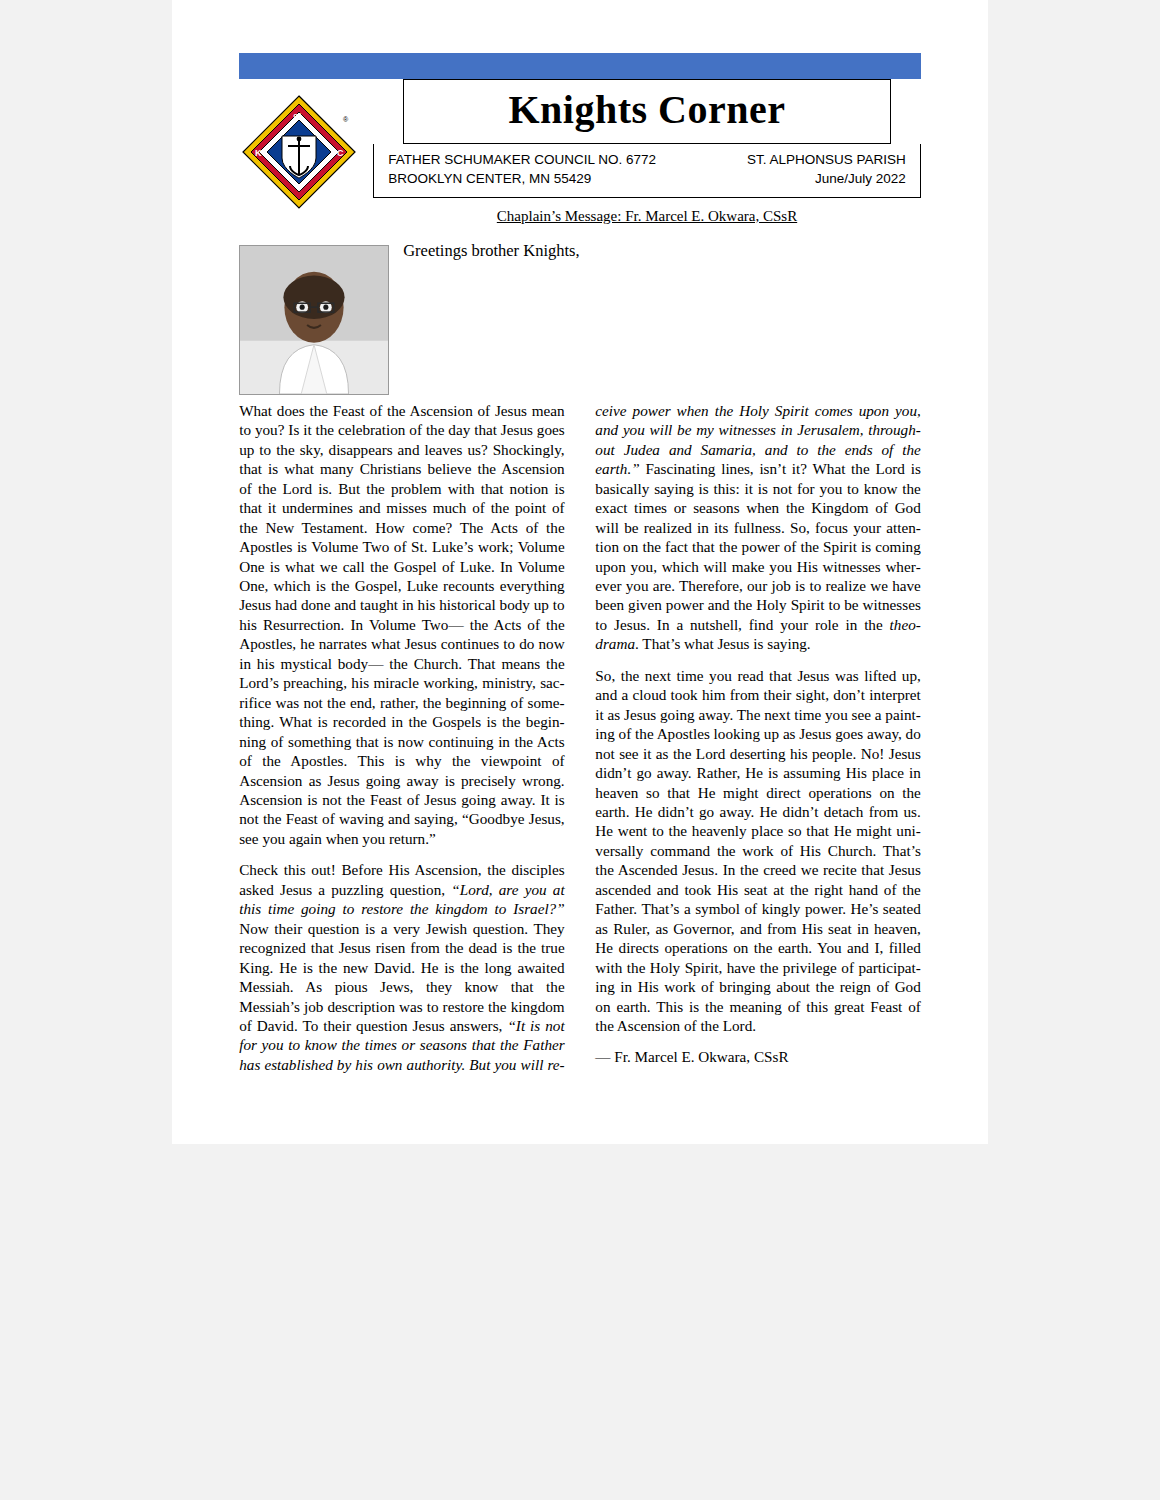K of C ®
Knights Corner
FATHER SCHUMAKER COUNCIL NO. 6772 ST. ALPHONSUS PARISH
BROOKLYN CENTER, MN 55429 June/July 2022
Chaplain’s Message: Fr. Marcel E. Okwara, CSsR
Greetings brother Knights,
What does the Feast of the Ascension of Jesus mean to you? Is it the celebration of the day that Jesus goes up to the sky, disappears and leaves us? Shockingly, that is what many Christians believe the Ascension of the Lord is. But the problem with that notion is that it undermines and misses much of the point of the New Testament. How come? The Acts of the Apostles is Volume Two of St. Luke’s work; Volume One is what we call the Gospel of Luke. In Volume One, which is the Gospel, Luke recounts everything Jesus had done and taught in his historical body up to his Resurrection. In Volume Two— the Acts of the Apostles, he narrates what Jesus continues to do now in his mystical body— the Church. That means the Lord’s preaching, his miracle working, ministry, sacrifice was not the end, rather, the beginning of something. What is recorded in the Gospels is the beginning of something that is now continuing in the Acts of the Apostles. This is why the viewpoint of Ascension as Jesus going away is precisely wrong. Ascension is not the Feast of Jesus going away. It is not the Feast of waving and saying, “Goodbye Jesus, see you again when you return.”
Check this out! Before His Ascension, the disciples asked Jesus a puzzling question, “Lord, are you at this time going to restore the kingdom to Israel?” Now their question is a very Jewish question. They recognized that Jesus risen from the dead is the true King. He is the new David. He is the long awaited Messiah. As pious Jews, they know that the Messiah’s job description was to restore the kingdom of David. To their question Jesus answers, “It is not for you to know the times or seasons that the Father has established by his own authority. But you will receive power when the Holy Spirit comes upon you, and you will be my witnesses in Jerusalem, throughout Judea and Samaria, and to the ends of the earth.” Fascinating lines, isn’t it? What the Lord is basically saying is this: it is not for you to know the exact times or seasons when the Kingdom of God will be realized in its fullness. So, focus your attention on the fact that the power of the Spirit is coming upon you, which will make you His witnesses wherever you are. Therefore, our job is to realize we have been given power and the Holy Spirit to be witnesses to Jesus. In a nutshell, find your role in the theo-drama. That’s what Jesus is saying.
So, the next time you read that Jesus was lifted up, and a cloud took him from their sight, don’t interpret it as Jesus going away. The next time you see a painting of the Apostles looking up as Jesus goes away, do not see it as the Lord deserting his people. No! Jesus didn’t go away. Rather, He is assuming His place in heaven so that He might direct operations on the earth. He didn’t go away. He didn’t detach from us. He went to the heavenly place so that He might universally command the work of His Church. That’s the Ascended Jesus. In the creed we recite that Jesus ascended and took His seat at the right hand of the Father. That’s a symbol of kingly power. He’s seated as Ruler, as Governor, and from His seat in heaven, He directs operations on the earth. You and I, filled with the Holy Spirit, have the privilege of participating in His work of bringing about the reign of God on earth. This is the meaning of this great Feast of the Ascension of the Lord.
— Fr. Marcel E. Okwara, CSsR